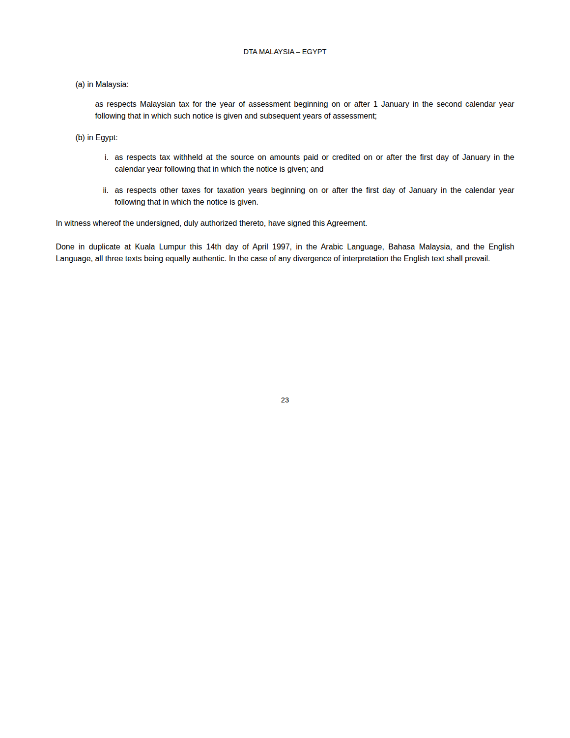DTA MALAYSIA – EGYPT
(a) in Malaysia:
as respects Malaysian tax for the year of assessment beginning on or after 1 January in the second calendar year following that in which such notice is given and subsequent years of assessment;
(b) in Egypt:
as respects tax withheld at the source on amounts paid or credited on or after the first day of January in the calendar year following that in which the notice is given; and
as respects other taxes for taxation years beginning on or after the first day of January in the calendar year following that in which the notice is given.
In witness whereof the undersigned, duly authorized thereto, have signed this Agreement.
Done in duplicate at Kuala Lumpur this 14th day of April 1997, in the Arabic Language, Bahasa Malaysia, and the English Language, all three texts being equally authentic. In the case of any divergence of interpretation the English text shall prevail.
23